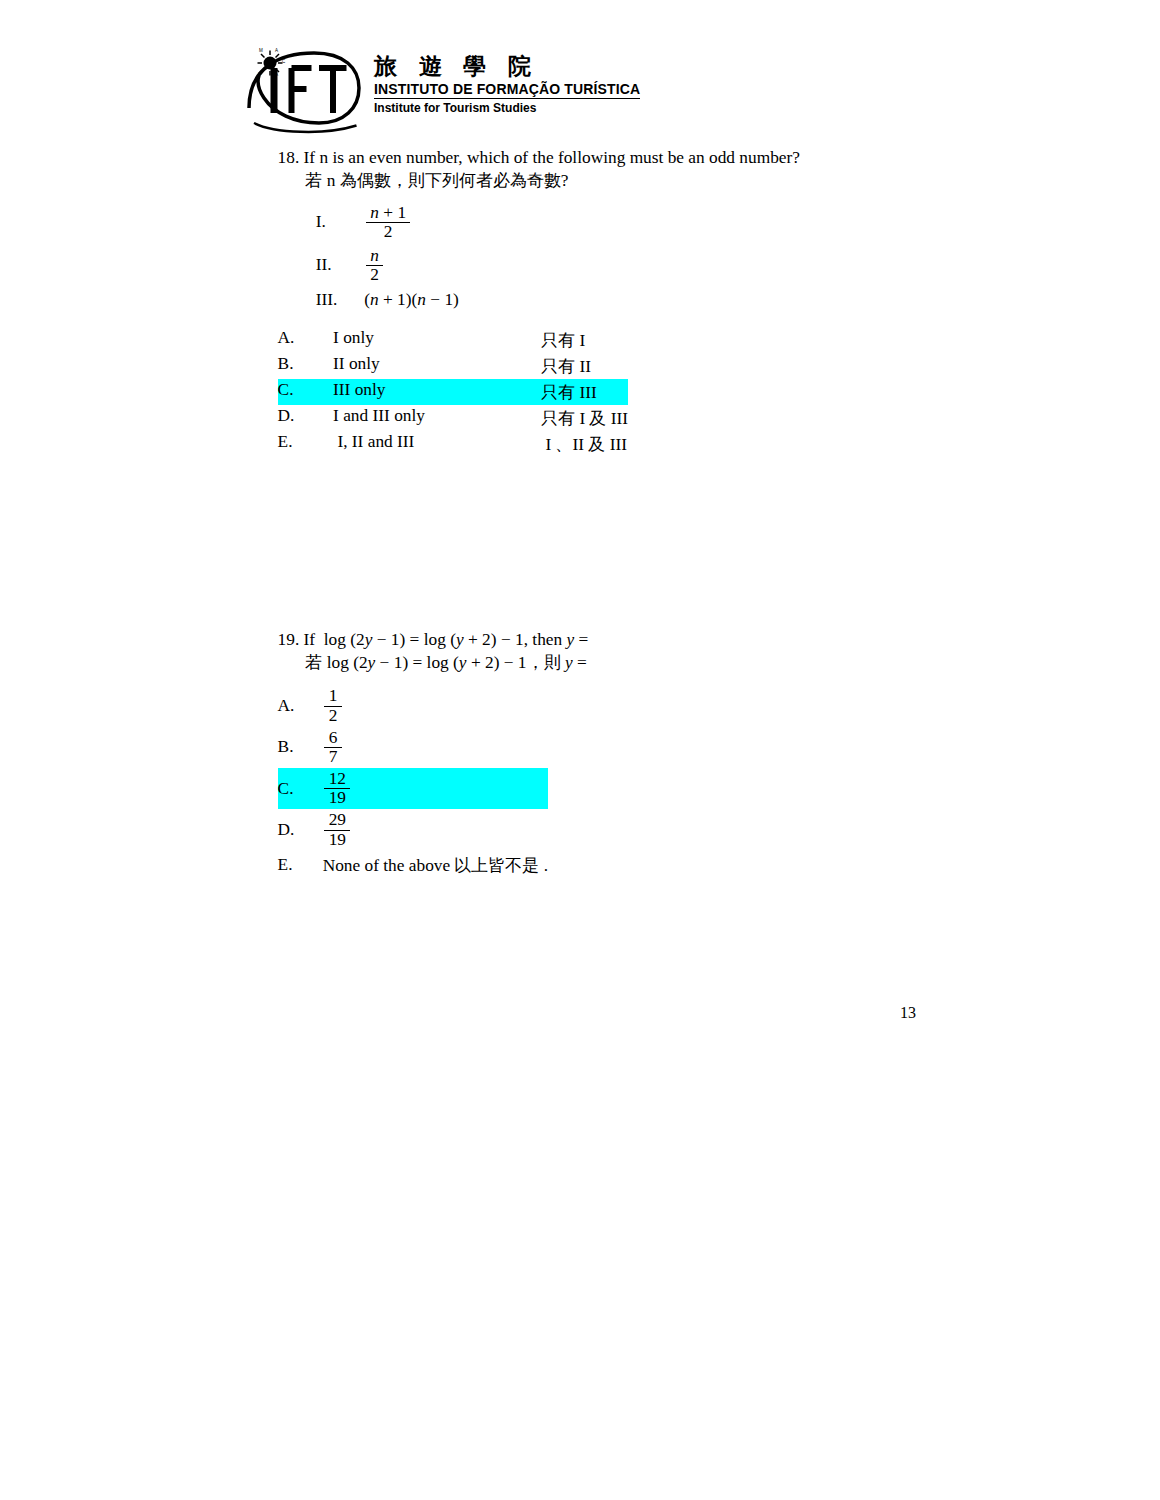M A C A U
旅 遊 學 院
INSTITUTO DE FORMAÇÃO TURÍSTICA
Institute for Tourism Studies
18. If n is an even number, which of the following must be an odd number?
若 n 為偶數，則下列何者必為奇數?
I. n + 12
II. n 2
III. (n + 1)(n − 1)
| A. | I only | 只有 I |
| B. | II only | 只有 II |
| C. | III only | 只有 III |
| D. | I and III only | 只有 I 及 III |
| E. | I, II and III | I 、II 及 III |
19. If log (2y − 1) = log (y + 2) − 1, then y =
若 log (2y − 1) = log (y + 2) − 1，則 y =
| A. | 1 2 |
| B. | 6 7 |
| C. | 12 19 |
| D. | 29 19 |
| E. | None of the above 以上皆不是 . |
13